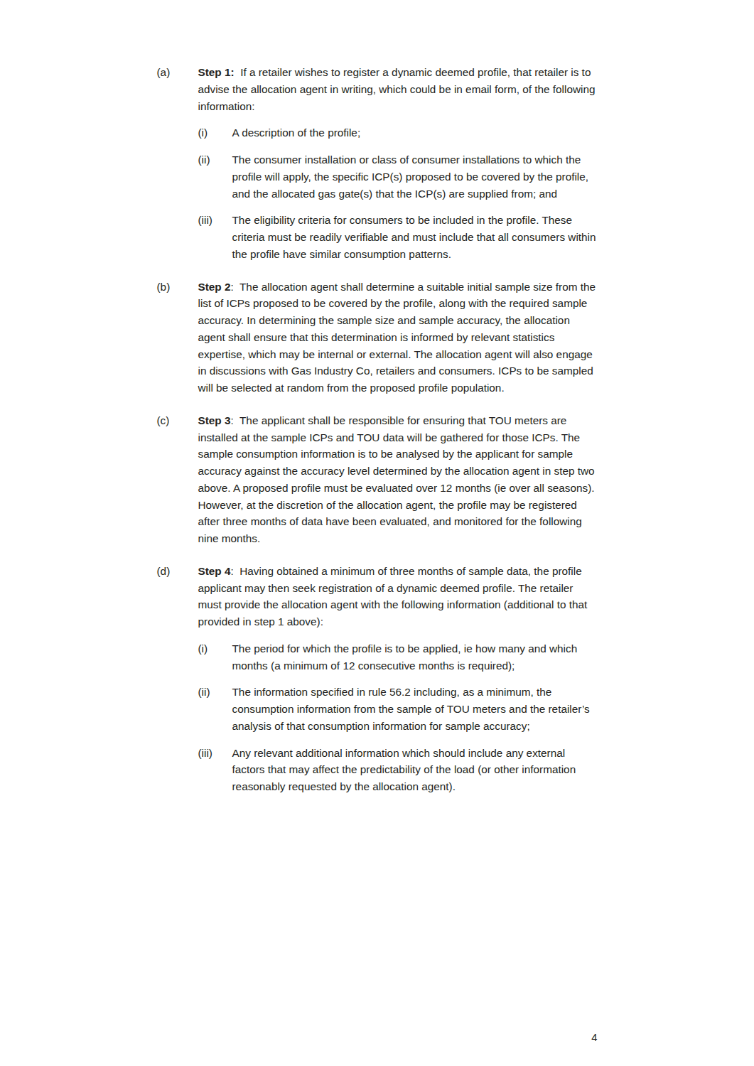(a)
Step 1: If a retailer wishes to register a dynamic deemed profile, that retailer is to advise the allocation agent in writing, which could be in email form, of the following information:
(i)
A description of the profile;
(ii)
The consumer installation or class of consumer installations to which the profile will apply, the specific ICP(s) proposed to be covered by the profile, and the allocated gas gate(s) that the ICP(s) are supplied from; and
(iii)
The eligibility criteria for consumers to be included in the profile. These criteria must be readily verifiable and must include that all consumers within the profile have similar consumption patterns.
(b)
Step 2: The allocation agent shall determine a suitable initial sample size from the list of ICPs proposed to be covered by the profile, along with the required sample accuracy. In determining the sample size and sample accuracy, the allocation agent shall ensure that this determination is informed by relevant statistics expertise, which may be internal or external. The allocation agent will also engage in discussions with Gas Industry Co, retailers and consumers. ICPs to be sampled will be selected at random from the proposed profile population.
(c)
Step 3: The applicant shall be responsible for ensuring that TOU meters are installed at the sample ICPs and TOU data will be gathered for those ICPs. The sample consumption information is to be analysed by the applicant for sample accuracy against the accuracy level determined by the allocation agent in step two above. A proposed profile must be evaluated over 12 months (ie over all seasons). However, at the discretion of the allocation agent, the profile may be registered after three months of data have been evaluated, and monitored for the following nine months.
(d)
Step 4: Having obtained a minimum of three months of sample data, the profile applicant may then seek registration of a dynamic deemed profile. The retailer must provide the allocation agent with the following information (additional to that provided in step 1 above):
(i)
The period for which the profile is to be applied, ie how many and which months (a minimum of 12 consecutive months is required);
(ii)
The information specified in rule 56.2 including, as a minimum, the consumption information from the sample of TOU meters and the retailer’s analysis of that consumption information for sample accuracy;
(iii)
Any relevant additional information which should include any external factors that may affect the predictability of the load (or other information reasonably requested by the allocation agent).
4